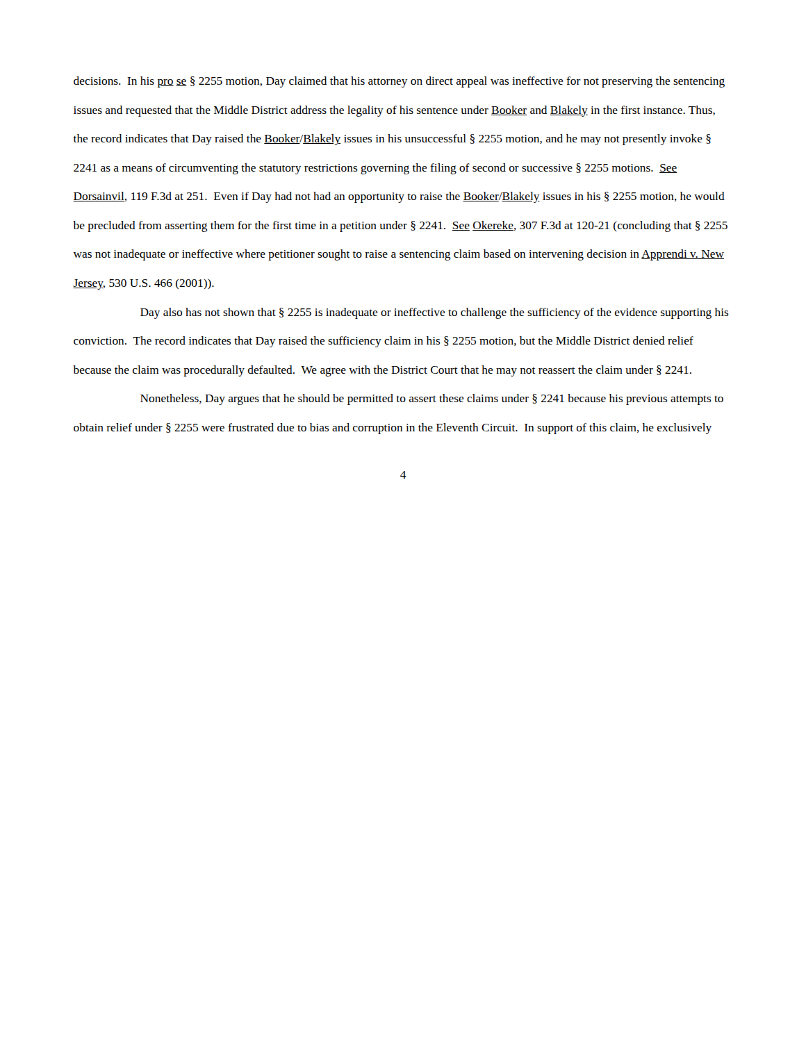decisions. In his pro se § 2255 motion, Day claimed that his attorney on direct appeal was ineffective for not preserving the sentencing issues and requested that the Middle District address the legality of his sentence under Booker and Blakely in the first instance. Thus, the record indicates that Day raised the Booker/Blakely issues in his unsuccessful § 2255 motion, and he may not presently invoke § 2241 as a means of circumventing the statutory restrictions governing the filing of second or successive § 2255 motions. See Dorsainvil, 119 F.3d at 251. Even if Day had not had an opportunity to raise the Booker/Blakely issues in his § 2255 motion, he would be precluded from asserting them for the first time in a petition under § 2241. See Okereke, 307 F.3d at 120-21 (concluding that § 2255 was not inadequate or ineffective where petitioner sought to raise a sentencing claim based on intervening decision in Apprendi v. New Jersey, 530 U.S. 466 (2001)).
Day also has not shown that § 2255 is inadequate or ineffective to challenge the sufficiency of the evidence supporting his conviction. The record indicates that Day raised the sufficiency claim in his § 2255 motion, but the Middle District denied relief because the claim was procedurally defaulted. We agree with the District Court that he may not reassert the claim under § 2241.
Nonetheless, Day argues that he should be permitted to assert these claims under § 2241 because his previous attempts to obtain relief under § 2255 were frustrated due to bias and corruption in the Eleventh Circuit. In support of this claim, he exclusively
4